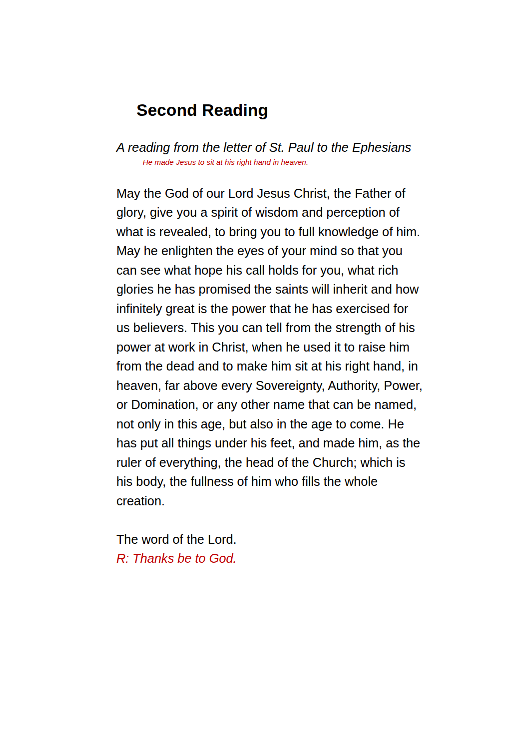Second Reading
A reading from the letter of St. Paul to the Ephesians
He made Jesus to sit at his right hand in heaven.
May the God of our Lord Jesus Christ, the Father of glory, give you a spirit of wisdom and perception of what is revealed, to bring you to full knowledge of him. May he enlighten the eyes of your mind so that you can see what hope his call holds for you, what rich glories he has promised the saints will inherit and how infinitely great is the power that he has exercised for us believers. This you can tell from the strength of his power at work in Christ, when he used it to raise him from the dead and to make him sit at his right hand, in heaven, far above every Sovereignty, Authority, Power, or Domination, or any other name that can be named, not only in this age, but also in the age to come. He has put all things under his feet, and made him, as the ruler of everything, the head of the Church; which is his body, the fullness of him who fills the whole creation.
The word of the Lord.
R: Thanks be to God.